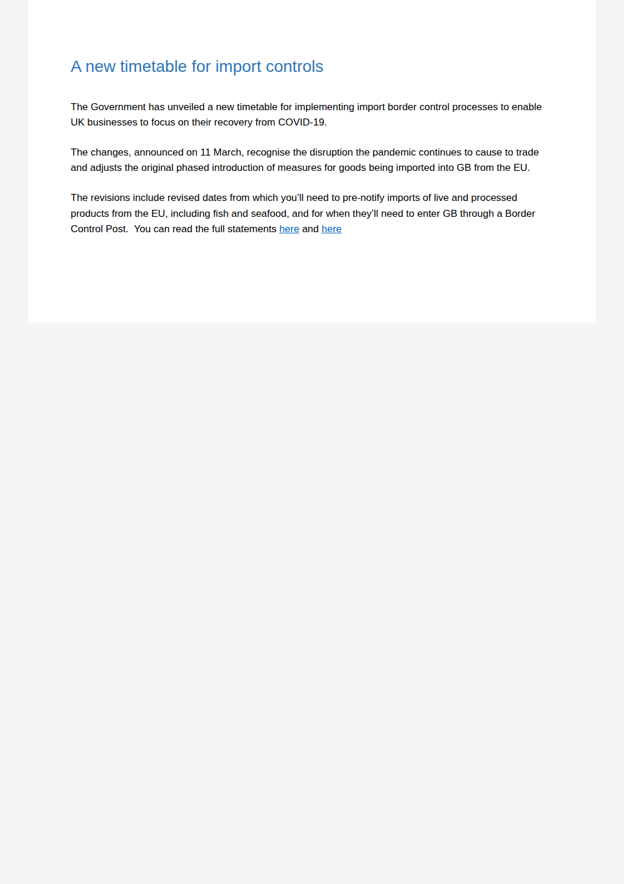A new timetable for import controls
The Government has unveiled a new timetable for implementing import border control processes to enable UK businesses to focus on their recovery from COVID-19.
The changes, announced on 11 March, recognise the disruption the pandemic continues to cause to trade and adjusts the original phased introduction of measures for goods being imported into GB from the EU.
The revisions include revised dates from which you’ll need to pre-notify imports of live and processed products from the EU, including fish and seafood, and for when they’ll need to enter GB through a Border Control Post. You can read the full statements here and here